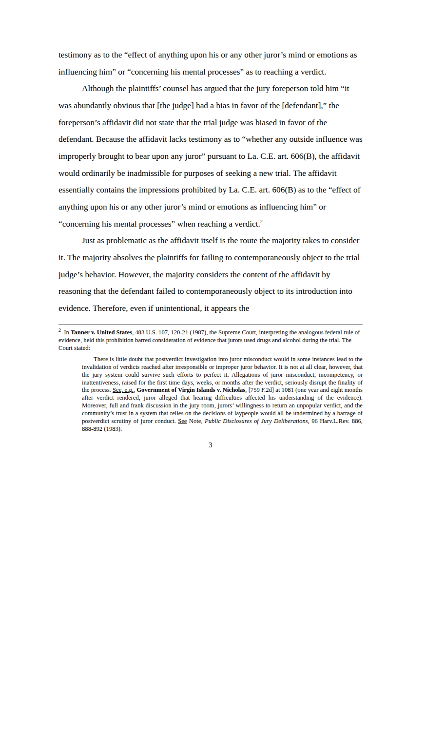testimony as to the “effect of anything upon his or any other juror’s mind or emotions as influencing him” or “concerning his mental processes” as to reaching a verdict.
Although the plaintiffs’ counsel has argued that the jury foreperson told him “it was abundantly obvious that [the judge] had a bias in favor of the [defendant],” the foreperson’s affidavit did not state that the trial judge was biased in favor of the defendant. Because the affidavit lacks testimony as to “whether any outside influence was improperly brought to bear upon any juror” pursuant to La. C.E. art. 606(B), the affidavit would ordinarily be inadmissible for purposes of seeking a new trial. The affidavit essentially contains the impressions prohibited by La. C.E. art. 606(B) as to the “effect of anything upon his or any other juror’s mind or emotions as influencing him” or “concerning his mental processes” when reaching a verdict.2
Just as problematic as the affidavit itself is the route the majority takes to consider it. The majority absolves the plaintiffs for failing to contemporaneously object to the trial judge’s behavior. However, the majority considers the content of the affidavit by reasoning that the defendant failed to contemporaneously object to its introduction into evidence. Therefore, even if unintentional, it appears the
2 In Tanner v. United States, 483 U.S. 107, 120-21 (1987), the Supreme Court, interpreting the analogous federal rule of evidence, held this prohibition barred consideration of evidence that jurors used drugs and alcohol during the trial. The Court stated:
There is little doubt that postverdict investigation into juror misconduct would in some instances lead to the invalidation of verdicts reached after irresponsible or improper juror behavior. It is not at all clear, however, that the jury system could survive such efforts to perfect it. Allegations of juror misconduct, incompetency, or inattentiveness, raised for the first time days, weeks, or months after the verdict, seriously disrupt the finality of the process. See, e.g., Government of Virgin Islands v. Nicholas, [759 F.2d] at 1081 (one year and eight months after verdict rendered, juror alleged that hearing difficulties affected his understanding of the evidence). Moreover, full and frank discussion in the jury room, jurors’ willingness to return an unpopular verdict, and the community’s trust in a system that relies on the decisions of laypeople would all be undermined by a barrage of postverdict scrutiny of juror conduct. See Note, Public Disclosures of Jury Deliberations, 96 Harv.L.Rev. 886, 888-892 (1983).
3